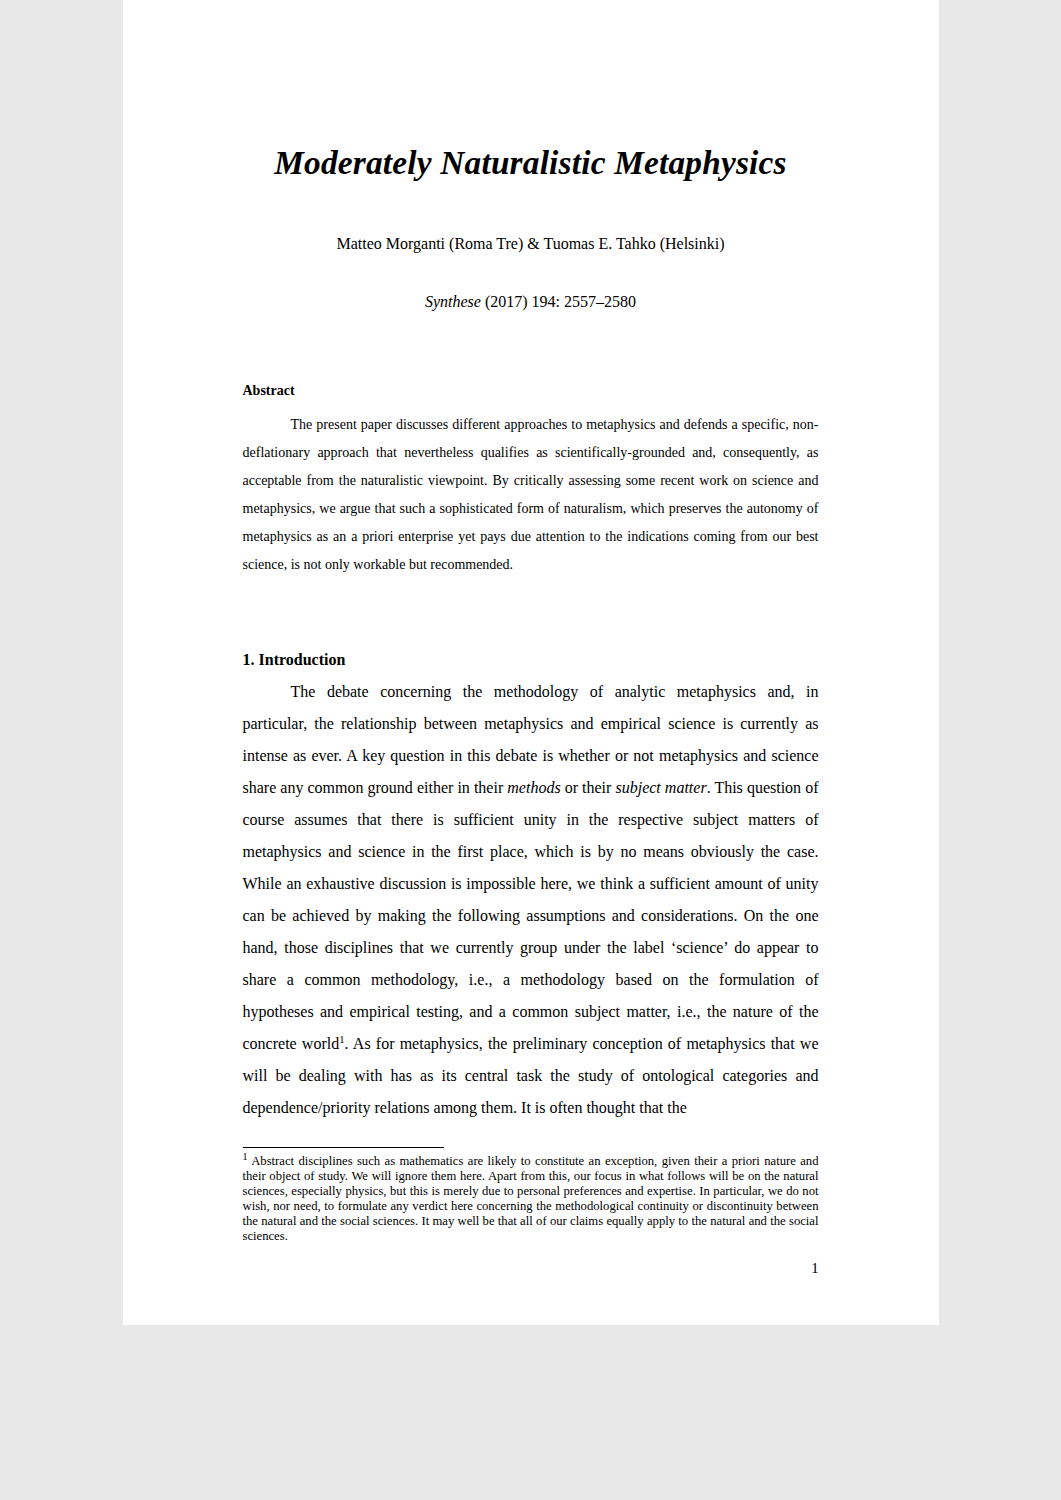Moderately Naturalistic Metaphysics
Matteo Morganti (Roma Tre) & Tuomas E. Tahko (Helsinki)
Synthese (2017) 194: 2557–2580
Abstract
The present paper discusses different approaches to metaphysics and defends a specific, non-deflationary approach that nevertheless qualifies as scientifically-grounded and, consequently, as acceptable from the naturalistic viewpoint. By critically assessing some recent work on science and metaphysics, we argue that such a sophisticated form of naturalism, which preserves the autonomy of metaphysics as an a priori enterprise yet pays due attention to the indications coming from our best science, is not only workable but recommended.
1. Introduction
The debate concerning the methodology of analytic metaphysics and, in particular, the relationship between metaphysics and empirical science is currently as intense as ever. A key question in this debate is whether or not metaphysics and science share any common ground either in their methods or their subject matter. This question of course assumes that there is sufficient unity in the respective subject matters of metaphysics and science in the first place, which is by no means obviously the case. While an exhaustive discussion is impossible here, we think a sufficient amount of unity can be achieved by making the following assumptions and considerations. On the one hand, those disciplines that we currently group under the label ‘science’ do appear to share a common methodology, i.e., a methodology based on the formulation of hypotheses and empirical testing, and a common subject matter, i.e., the nature of the concrete world1. As for metaphysics, the preliminary conception of metaphysics that we will be dealing with has as its central task the study of ontological categories and dependence/priority relations among them. It is often thought that the
1 Abstract disciplines such as mathematics are likely to constitute an exception, given their a priori nature and their object of study. We will ignore them here. Apart from this, our focus in what follows will be on the natural sciences, especially physics, but this is merely due to personal preferences and expertise. In particular, we do not wish, nor need, to formulate any verdict here concerning the methodological continuity or discontinuity between the natural and the social sciences. It may well be that all of our claims equally apply to the natural and the social sciences.
1